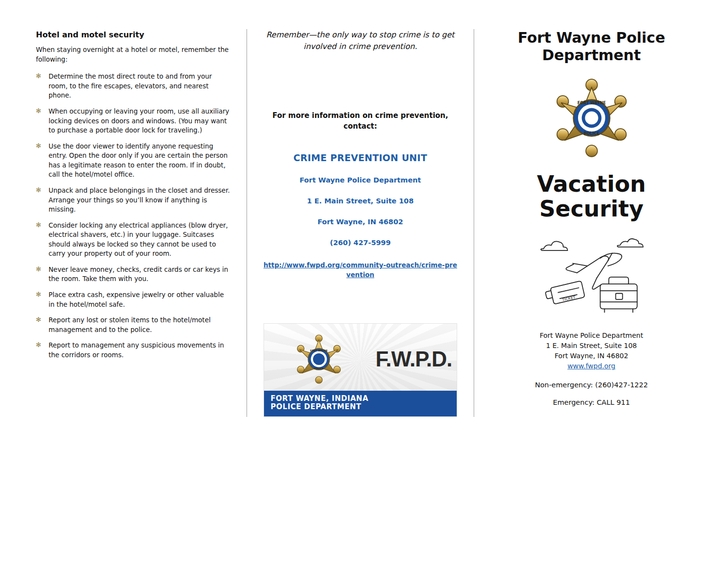Hotel and motel security
When staying overnight at a hotel or motel, remember the following:
Determine the most direct route to and from your room, to the fire escapes, elevators, and nearest phone.
When occupying or leaving your room, use all auxiliary locking devices on doors and windows. (You may want to purchase a portable door lock for traveling.)
Use the door viewer to identify anyone requesting entry. Open the door only if you are certain the person has a legitimate reason to enter the room. If in doubt, call the hotel/motel office.
Unpack and place belongings in the closet and dresser. Arrange your things so you’ll know if anything is missing.
Consider locking any electrical appliances (blow dryer, electrical shavers, etc.) in your luggage. Suitcases should always be locked so they cannot be used to carry your property out of your room.
Never leave money, checks, credit cards or car keys in the room. Take them with you.
Place extra cash, expensive jewelry or other valuable in the hotel/motel safe.
Report any lost or stolen items to the hotel/motel management and to the police.
Report to management any suspicious movements in the corridors or rooms.
Remember—the only way to stop crime is to get involved in crime prevention.
For more information on crime prevention, contact:
CRIME PREVENTION UNIT
Fort Wayne Police Department
1 E. Main Street, Suite 108
Fort Wayne, IN 46802
(260) 427-5999
http://www.fwpd.org/community-outreach/crime-prevention
FORT WAYNE POLICE
F.W.P.D.
FORT WAYNE, INDIANA POLICE DEPARTMENT
Fort Wayne Police Department
FORT WAYNE POLICE
Vacation Security
TICKET
Fort Wayne Police Department
1 E. Main Street, Suite 108
Fort Wayne, IN 46802
www.fwpd.org
Non-emergency: (260)427-1222
Emergency: CALL 911